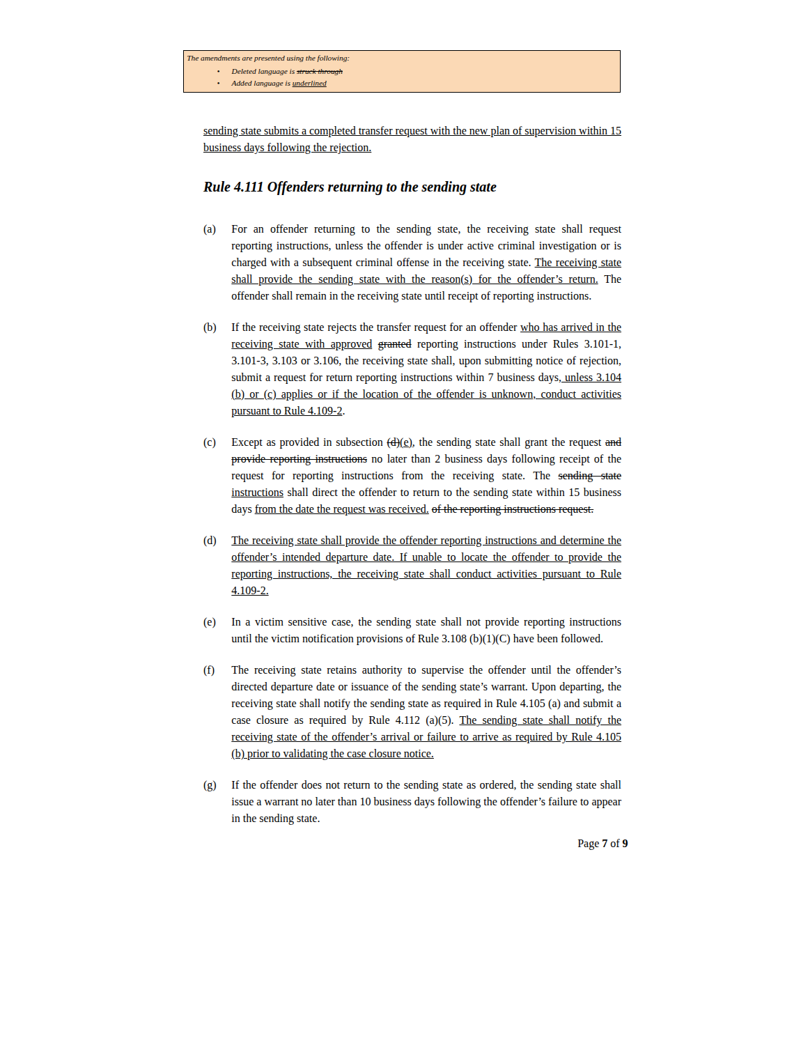The amendments are presented using the following:
Deleted language is struck through
Added language is underlined
sending state submits a completed transfer request with the new plan of supervision within 15 business days following the rejection.
Rule 4.111 Offenders returning to the sending state
(a)
For an offender returning to the sending state, the receiving state shall request reporting instructions, unless the offender is under active criminal investigation or is charged with a subsequent criminal offense in the receiving state. The receiving state shall provide the sending state with the reason(s) for the offender’s return. The offender shall remain in the receiving state until receipt of reporting instructions.
(b)
If the receiving state rejects the transfer request for an offender who has arrived in the receiving state with approved granted reporting instructions under Rules 3.101-1, 3.101-3, 3.103 or 3.106, the receiving state shall, upon submitting notice of rejection, submit a request for return reporting instructions within 7 business days, unless 3.104 (b) or (c) applies or if the location of the offender is unknown, conduct activities pursuant to Rule 4.109-2.
(c)
Except as provided in subsection (d)(e), the sending state shall grant the request and provide reporting instructions no later than 2 business days following receipt of the request for reporting instructions from the receiving state. The sending state instructions shall direct the offender to return to the sending state within 15 business days from the date the request was received. of the reporting instructions request.
(d)
The receiving state shall provide the offender reporting instructions and determine the offender’s intended departure date. If unable to locate the offender to provide the reporting instructions, the receiving state shall conduct activities pursuant to Rule 4.109-2.
(e)
In a victim sensitive case, the sending state shall not provide reporting instructions until the victim notification provisions of Rule 3.108 (b)(1)(C) have been followed.
(f)
The receiving state retains authority to supervise the offender until the offender’s directed departure date or issuance of the sending state’s warrant. Upon departing, the receiving state shall notify the sending state as required in Rule 4.105 (a) and submit a case closure as required by Rule 4.112 (a)(5). The sending state shall notify the receiving state of the offender’s arrival or failure to arrive as required by Rule 4.105 (b) prior to validating the case closure notice.
(g)
If the offender does not return to the sending state as ordered, the sending state shall issue a warrant no later than 10 business days following the offender’s failure to appear in the sending state.
Page 7 of 9